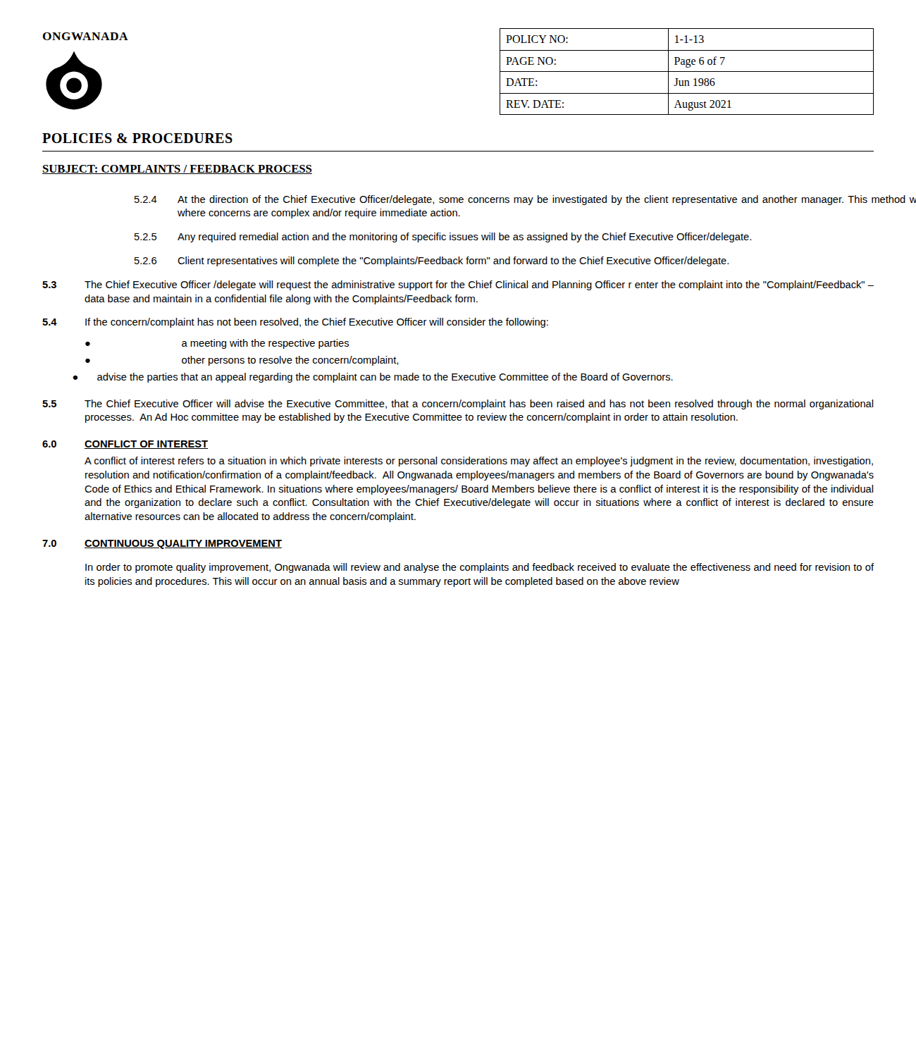ONGWANADA
| POLICY NO: | 1-1-13 |
| PAGE NO: | Page 6 of 7 |
| DATE: | Jun 1986 |
| REV. DATE: | August 2021 |
POLICIES & PROCEDURES
SUBJECT: COMPLAINTS / FEEDBACK PROCESS
5.2.4
At the direction of the Chief Executive Officer/delegate, some concerns may be investigated by the client representative and another manager. This method will be used where concerns are complex and/or require immediate action.
5.2.5
Any required remedial action and the monitoring of specific issues will be as assigned by the Chief Executive Officer/delegate.
5.2.6
Client representatives will complete the "Complaints/Feedback form" and forward to the Chief Executive Officer/delegate.
5.3
The Chief Executive Officer /delegate will request the administrative support for the Chief Clinical and Planning Officer r enter the complaint into the "Complaint/Feedback" – data base and maintain in a confidential file along with the Complaints/Feedback form.
5.4
If the concern/complaint has not been resolved, the Chief Executive Officer will consider the following:
● a meeting with the respective parties
● other persons to resolve the concern/complaint,
●advise the parties that an appeal regarding the complaint can be made to the Executive Committee of the Board of Governors.
5.5
The Chief Executive Officer will advise the Executive Committee, that a concern/complaint has been raised and has not been resolved through the normal organizational processes. An Ad Hoc committee may be established by the Executive Committee to review the concern/complaint in order to attain resolution.
6.0
CONFLICT OF INTEREST
A conflict of interest refers to a situation in which private interests or personal considerations may affect an employee's judgment in the review, documentation, investigation, resolution and notification/confirmation of a complaint/feedback. All Ongwanada employees/managers and members of the Board of Governors are bound by Ongwanada's Code of Ethics and Ethical Framework. In situations where employees/managers/ Board Members believe there is a conflict of interest it is the responsibility of the individual and the organization to declare such a conflict. Consultation with the Chief Executive/delegate will occur in situations where a conflict of interest is declared to ensure alternative resources can be allocated to address the concern/complaint.
7.0
CONTINUOUS QUALITY IMPROVEMENT
In order to promote quality improvement, Ongwanada will review and analyse the complaints and feedback received to evaluate the effectiveness and need for revision to of its policies and procedures. This will occur on an annual basis and a summary report will be completed based on the above review